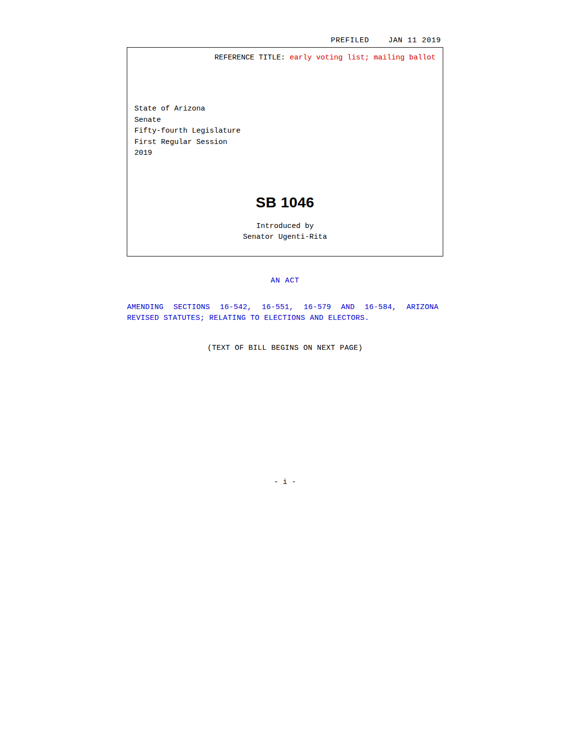PREFILED JAN 11 2019
REFERENCE TITLE: early voting list; mailing ballot
State of Arizona
Senate
Fifty-fourth Legislature
First Regular Session
2019
SB 1046
Introduced by
Senator Ugenti-Rita
AN ACT
AMENDING SECTIONS 16-542, 16-551, 16-579 AND 16-584, ARIZONA REVISED STATUTES; RELATING TO ELECTIONS AND ELECTORS.
(TEXT OF BILL BEGINS ON NEXT PAGE)
- i -